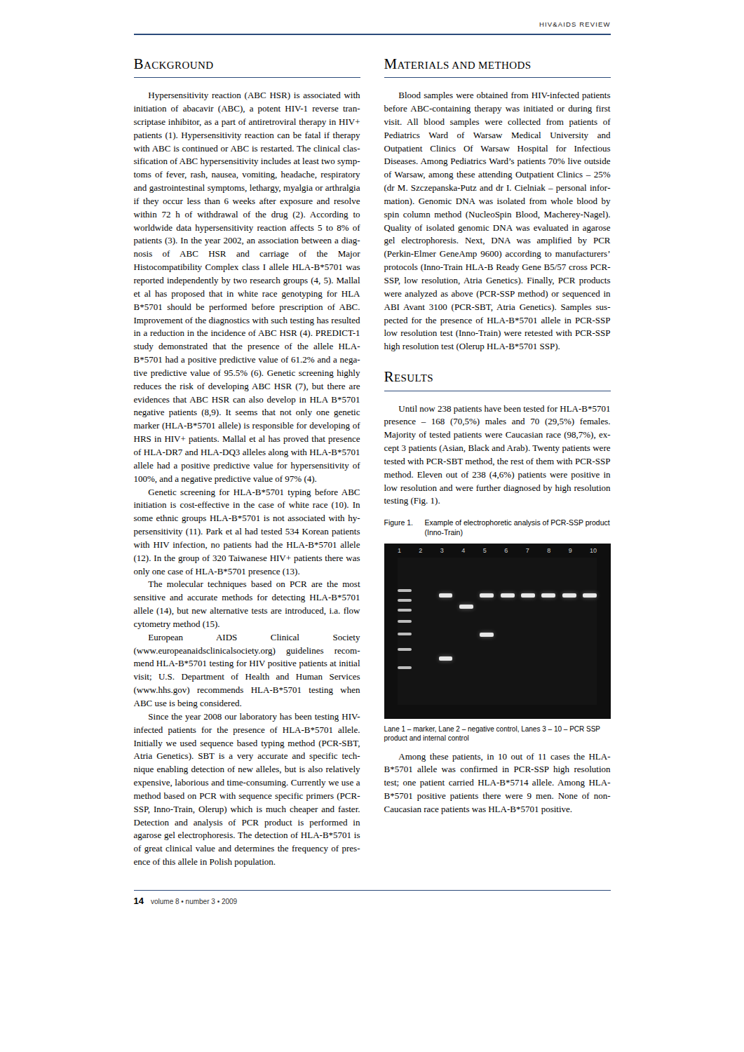HIV&AIDS REVIEW
BACKGROUND
Hypersensitivity reaction (ABC HSR) is associated with initiation of abacavir (ABC), a potent HIV-1 reverse transcriptase inhibitor, as a part of antiretroviral therapy in HIV+ patients (1). Hypersensitivity reaction can be fatal if therapy with ABC is continued or ABC is restarted. The clinical classification of ABC hypersensitivity includes at least two symptoms of fever, rash, nausea, vomiting, headache, respiratory and gastrointestinal symptoms, lethargy, myalgia or arthralgia if they occur less than 6 weeks after exposure and resolve within 72 h of withdrawal of the drug (2). According to worldwide data hypersensitivity reaction affects 5 to 8% of patients (3). In the year 2002, an association between a diagnosis of ABC HSR and carriage of the Major Histocompatibility Complex class I allele HLA-B*5701 was reported independently by two research groups (4, 5). Mallal et al has proposed that in white race genotyping for HLA B*5701 should be performed before prescription of ABC. Improvement of the diagnostics with such testing has resulted in a reduction in the incidence of ABC HSR (4). PREDICT-1 study demonstrated that the presence of the allele HLA-B*5701 had a positive predictive value of 61.2% and a negative predictive value of 95.5% (6). Genetic screening highly reduces the risk of developing ABC HSR (7), but there are evidences that ABC HSR can also develop in HLA B*5701 negative patients (8,9). It seems that not only one genetic marker (HLA-B*5701 allele) is responsible for developing of HRS in HIV+ patients. Mallal et al has proved that presence of HLA-DR7 and HLA-DQ3 alleles along with HLA-B*5701 allele had a positive predictive value for hypersensitivity of 100%, and a negative predictive value of 97% (4).
Genetic screening for HLA-B*5701 typing before ABC initiation is cost-effective in the case of white race (10). In some ethnic groups HLA-B*5701 is not associated with hypersensitivity (11). Park et al had tested 534 Korean patients with HIV infection, no patients had the HLA-B*5701 allele (12). In the group of 320 Taiwanese HIV+ patients there was only one case of HLA-B*5701 presence (13).
The molecular techniques based on PCR are the most sensitive and accurate methods for detecting HLA-B*5701 allele (14), but new alternative tests are introduced, i.a. flow cytometry method (15).
European AIDS Clinical Society (www.europeanaidsclinicalsociety.org) guidelines recommend HLA-B*5701 testing for HIV positive patients at initial visit; U.S. Department of Health and Human Services (www.hhs.gov) recommends HLA-B*5701 testing when ABC use is being considered.
Since the year 2008 our laboratory has been testing HIV-infected patients for the presence of HLA-B*5701 allele. Initially we used sequence based typing method (PCR-SBT, Atria Genetics). SBT is a very accurate and specific technique enabling detection of new alleles, but is also relatively expensive, laborious and time-consuming. Currently we use a method based on PCR with sequence specific primers (PCR-SSP, Inno-Train, Olerup) which is much cheaper and faster. Detection and analysis of PCR product is performed in agarose gel electrophoresis. The detection of HLA-B*5701 is of great clinical value and determines the frequency of presence of this allele in Polish population.
MATERIALS AND METHODS
Blood samples were obtained from HIV-infected patients before ABC-containing therapy was initiated or during first visit. All blood samples were collected from patients of Pediatrics Ward of Warsaw Medical University and Outpatient Clinics Of Warsaw Hospital for Infectious Diseases. Among Pediatrics Ward’s patients 70% live outside of Warsaw, among these attending Outpatient Clinics – 25% (dr M. Szczepanska-Putz and dr I. Cielniak – personal information). Genomic DNA was isolated from whole blood by spin column method (NucleoSpin Blood, Macherey-Nagel). Quality of isolated genomic DNA was evaluated in agarose gel electrophoresis. Next, DNA was amplified by PCR (Perkin-Elmer GeneAmp 9600) according to manufacturers’ protocols (Inno-Train HLA-B Ready Gene B5/57 cross PCR-SSP, low resolution, Atria Genetics). Finally, PCR products were analyzed as above (PCR-SSP method) or sequenced in ABI Avant 3100 (PCR-SBT, Atria Genetics). Samples suspected for the presence of HLA-B*5701 allele in PCR-SSP low resolution test (Inno-Train) were retested with PCR-SSP high resolution test (Olerup HLA-B*5701 SSP).
RESULTS
Until now 238 patients have been tested for HLA-B*5701 presence – 168 (70,5%) males and 70 (29,5%) females. Majority of tested patients were Caucasian race (98,7%), except 3 patients (Asian, Black and Arab). Twenty patients were tested with PCR-SBT method, the rest of them with PCR-SSP method. Eleven out of 238 (4,6%) patients were positive in low resolution and were further diagnosed by high resolution testing (Fig. 1).
Figure 1. Example of electrophoretic analysis of PCR-SSP product
(Inno-Train)
12345678910
Lane 1 – marker, Lane 2 – negative control, Lanes 3 – 10 – PCR SSP product and internal control
Among these patients, in 10 out of 11 cases the HLA-B*5701 allele was confirmed in PCR-SSP high resolution test; one patient carried HLA-B*5714 allele. Among HLA-B*5701 positive patients there were 9 men. None of non-Caucasian race patients was HLA-B*5701 positive.
14 volume 8 • number 3 • 2009